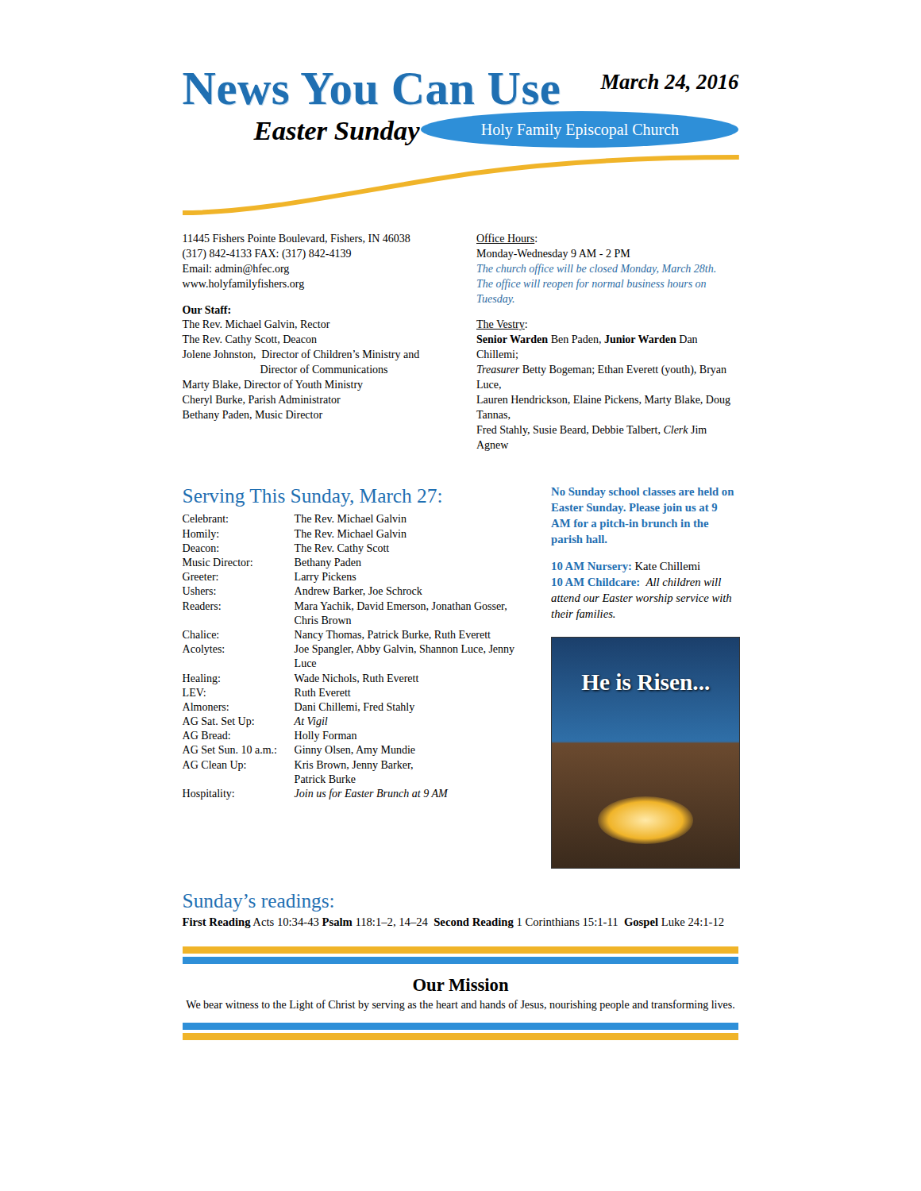March 24, 2016
News You Can Use
Easter Sunday
Holy Family Episcopal Church
11445 Fishers Pointe Boulevard, Fishers, IN 46038
(317) 842-4133 FAX: (317) 842-4139
Email: admin@hfec.org
www.holyfamilyfishers.org
Our Staff:
The Rev. Michael Galvin, Rector
The Rev. Cathy Scott, Deacon
Jolene Johnston, Director of Children’s Ministry and
Director of Communications
Marty Blake, Director of Youth Ministry
Cheryl Burke, Parish Administrator
Bethany Paden, Music Director
Office Hours:
Monday-Wednesday 9 AM - 2 PM
The church office will be closed Monday, March 28th.
The office will reopen for normal business hours on Tuesday.
The Vestry:
Senior Warden Ben Paden, Junior Warden Dan Chillemi;
Treasurer Betty Bogeman; Ethan Everett (youth), Bryan Luce,
Lauren Hendrickson, Elaine Pickens, Marty Blake, Doug Tannas,
Fred Stahly, Susie Beard, Debbie Talbert, Clerk Jim Agnew
Serving This Sunday, March 27:
| Celebrant: | The Rev. Michael Galvin |
| Homily: | The Rev. Michael Galvin |
| Deacon: | The Rev. Cathy Scott |
| Music Director: | Bethany Paden |
| Greeter: | Larry Pickens |
| Ushers: | Andrew Barker, Joe Schrock |
| Readers: | Mara Yachik, David Emerson, Jonathan Gosser, Chris Brown |
| Chalice: | Nancy Thomas, Patrick Burke, Ruth Everett |
| Acolytes: | Joe Spangler, Abby Galvin, Shannon Luce, Jenny Luce |
| Healing: | Wade Nichols, Ruth Everett |
| LEV: | Ruth Everett |
| Almoners: | Dani Chillemi, Fred Stahly |
| AG Sat. Set Up: | At Vigil |
| AG Bread: | Holly Forman |
| AG Set Sun. 10 a.m.: | Ginny Olsen, Amy Mundie |
| AG Clean Up: | Kris Brown, Jenny Barker, Patrick Burke |
| Hospitality: | Join us for Easter Brunch at 9 AM |
No Sunday school classes are held on Easter Sunday. Please join us at 9 AM for a pitch-in brunch in the parish hall.
10 AM Nursery: Kate Chillemi
10 AM Childcare: All children will attend our Easter worship service with their families.
He is Risen...
Sunday’s readings:
First Reading Acts 10:34-43 Psalm 118:1–2, 14–24 Second Reading 1 Corinthians 15:1-11 Gospel Luke 24:1-12
Our Mission
We bear witness to the Light of Christ by serving as the heart and hands of Jesus, nourishing people and transforming lives.